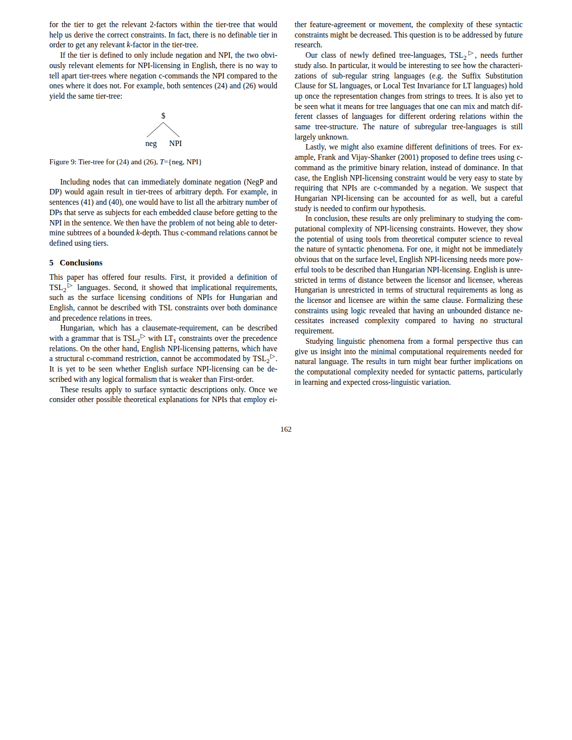for the tier to get the relevant 2-factors within the tier-tree that would help us derive the correct constraints. In fact, there is no definable tier in order to get any relevant k-factor in the tier-tree.
If the tier is defined to only include negation and NPI, the two obviously relevant elements for NPI-licensing in English, there is no way to tell apart tier-trees where negation c-commands the NPI compared to the ones where it does not. For example, both sentences (24) and (26) would yield the same tier-tree:
$ neg NPI
Figure 9: Tier-tree for (24) and (26), T={neg, NPI}
Including nodes that can immediately dominate negation (NegP and DP) would again result in tier-trees of arbitrary depth. For example, in sentences (41) and (40), one would have to list all the arbitrary number of DPs that serve as subjects for each embedded clause before getting to the NPI in the sentence. We then have the problem of not being able to determine subtrees of a bounded k-depth. Thus c-command relations cannot be defined using tiers.
5 Conclusions
This paper has offered four results. First, it provided a definition of TSL2▷ languages. Second, it showed that implicational requirements, such as the surface licensing conditions of NPIs for Hungarian and English, cannot be described with TSL constraints over both dominance and precedence relations in trees.
Hungarian, which has a clausemate-requirement, can be described with a grammar that is TSL2▷ with LT1 constraints over the precedence relations. On the other hand, English NPI-licensing patterns, which have a structural c-command restriction, cannot be accommodated by TSL2▷. It is yet to be seen whether English surface NPI-licensing can be described with any logical formalism that is weaker than First-order.
These results apply to surface syntactic descriptions only. Once we consider other possible theoretical explanations for NPIs that employ either feature-agreement or movement, the complexity of these syntactic constraints might be decreased. This question is to be addressed by future research.
Our class of newly defined tree-languages, TSL2▷, needs further study also. In particular, it would be interesting to see how the characterizations of sub-regular string languages (e.g. the Suffix Substitution Clause for SL languages, or Local Test Invariance for LT languages) hold up once the representation changes from strings to trees. It is also yet to be seen what it means for tree languages that one can mix and match different classes of languages for different ordering relations within the same tree-structure. The nature of subregular tree-languages is still largely unknown.
Lastly, we might also examine different definitions of trees. For example, Frank and Vijay-Shanker (2001) proposed to define trees using c-command as the primitive binary relation, instead of dominance. In that case, the English NPI-licensing constraint would be very easy to state by requiring that NPIs are c-commanded by a negation. We suspect that Hungarian NPI-licensing can be accounted for as well, but a careful study is needed to confirm our hypothesis.
In conclusion, these results are only preliminary to studying the computational complexity of NPI-licensing constraints. However, they show the potential of using tools from theoretical computer science to reveal the nature of syntactic phenomena. For one, it might not be immediately obvious that on the surface level, English NPI-licensing needs more powerful tools to be described than Hungarian NPI-licensing. English is unrestricted in terms of distance between the licensor and licensee, whereas Hungarian is unrestricted in terms of structural requirements as long as the licensor and licensee are within the same clause. Formalizing these constraints using logic revealed that having an unbounded distance necessitates increased complexity compared to having no structural requirement.
Studying linguistic phenomena from a formal perspective thus can give us insight into the minimal computational requirements needed for natural language. The results in turn might bear further implications on the computational complexity needed for syntactic patterns, particularly in learning and expected cross-linguistic variation.
162